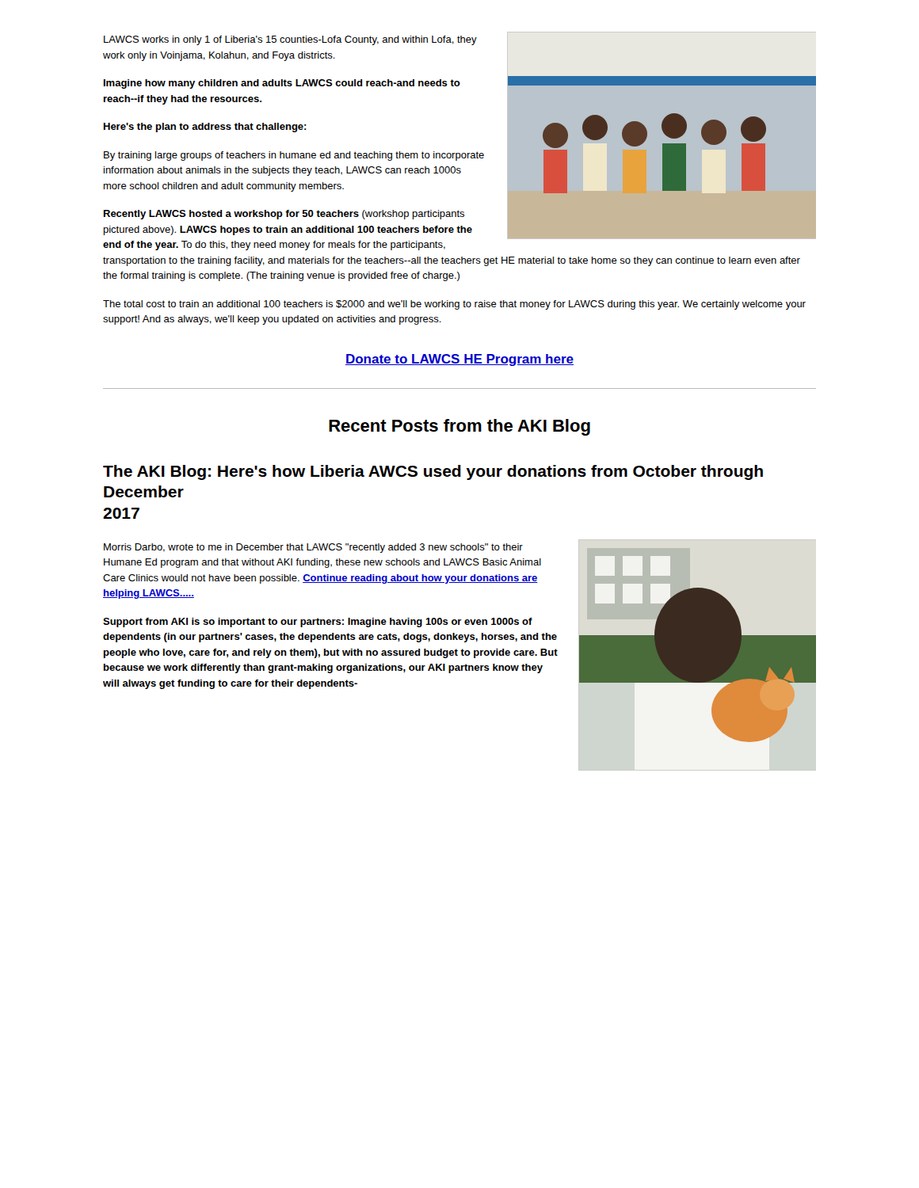LAWCS works in only 1 of Liberia's 15 counties-Lofa County, and within Lofa, they work only in Voinjama, Kolahun, and Foya districts.
Imagine how many children and adults LAWCS could reach-and needs to reach--if they had the resources.
Here's the plan to address that challenge:
By training large groups of teachers in humane ed and teaching them to incorporate information about animals in the subjects they teach, LAWCS can reach 1000s more school children and adult community members.
Recently LAWCS hosted a workshop for 50 teachers (workshop participants pictured above). LAWCS hopes to train an additional 100 teachers before the end of the year. To do this, they need money for meals for the participants, transportation to the training facility, and materials for the teachers--all the teachers get HE material to take home so they can continue to learn even after the formal training is complete. (The training venue is provided free of charge.)
The total cost to train an additional 100 teachers is $2000 and we'll be working to raise that money for LAWCS during this year. We certainly welcome your support! And as always, we'll keep you updated on activities and progress.
Donate to LAWCS HE Program here
Recent Posts from the AKI Blog
The AKI Blog: Here's how Liberia AWCS used your donations from October through December
2017
Morris Darbo, wrote to me in December that LAWCS "recently added 3 new schools" to their Humane Ed program and that without AKI funding, these new schools and LAWCS Basic Animal Care Clinics would not have been possible. Continue reading about how your donations are helping LAWCS.....
Support from AKI is so important to our partners: Imagine having 100s or even 1000s of dependents (in our partners' cases, the dependents are cats, dogs, donkeys, horses, and the people who love, care for, and rely on them), but with no assured budget to provide care. But because we work differently than grant-making organizations, our AKI partners know they will always get funding to care for their dependents-